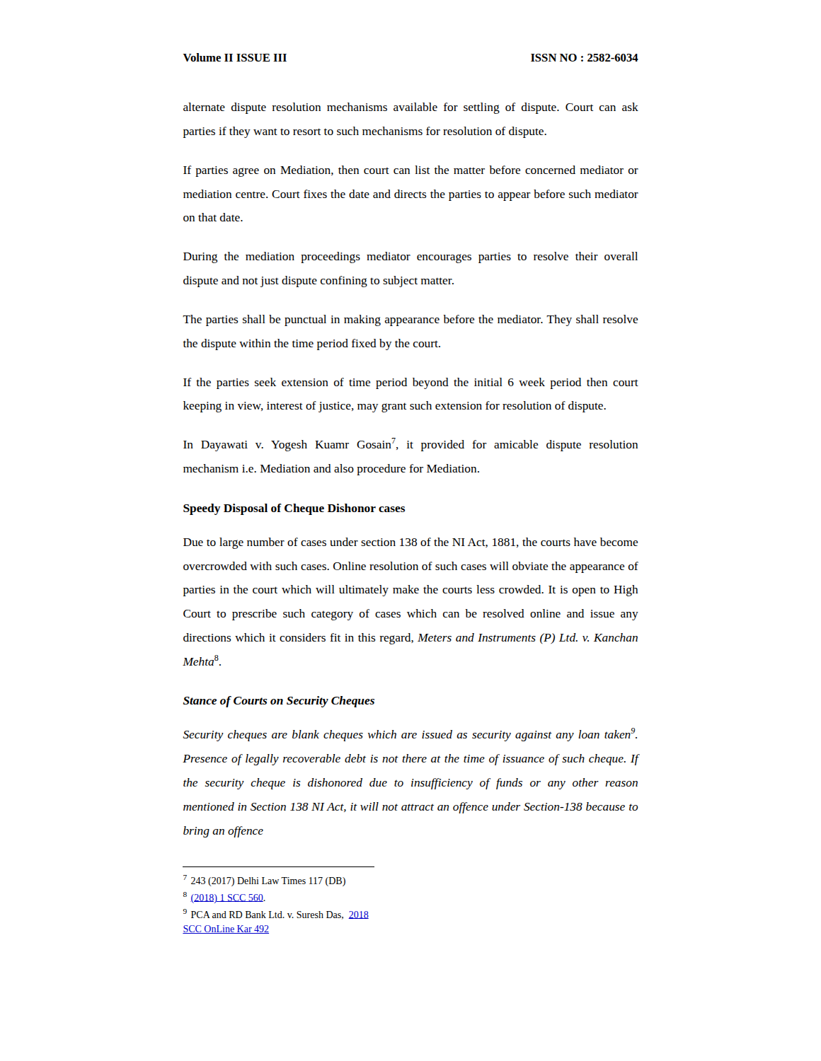Volume II ISSUE III ISSN NO : 2582-6034
alternate dispute resolution mechanisms available for settling of dispute. Court can ask parties if they want to resort to such mechanisms for resolution of dispute.
If parties agree on Mediation, then court can list the matter before concerned mediator or mediation centre. Court fixes the date and directs the parties to appear before such mediator on that date.
During the mediation proceedings mediator encourages parties to resolve their overall dispute and not just dispute confining to subject matter.
The parties shall be punctual in making appearance before the mediator. They shall resolve the dispute within the time period fixed by the court.
If the parties seek extension of time period beyond the initial 6 week period then court keeping in view, interest of justice, may grant such extension for resolution of dispute.
In Dayawati v. Yogesh Kuamr Gosain7, it provided for amicable dispute resolution mechanism i.e. Mediation and also procedure for Mediation.
Speedy Disposal of Cheque Dishonor cases
Due to large number of cases under section 138 of the NI Act, 1881, the courts have become overcrowded with such cases. Online resolution of such cases will obviate the appearance of parties in the court which will ultimately make the courts less crowded. It is open to High Court to prescribe such category of cases which can be resolved online and issue any directions which it considers fit in this regard, Meters and Instruments (P) Ltd. v. Kanchan Mehta8.
Stance of Courts on Security Cheques
Security cheques are blank cheques which are issued as security against any loan taken9. Presence of legally recoverable debt is not there at the time of issuance of such cheque. If the security cheque is dishonored due to insufficiency of funds or any other reason mentioned in Section 138 NI Act, it will not attract an offence under Section-138 because to bring an offence
7 243 (2017) Delhi Law Times 117 (DB)
8 (2018) 1 SCC 560.
9 PCA and RD Bank Ltd. v. Suresh Das, 2018 SCC OnLine Kar 492